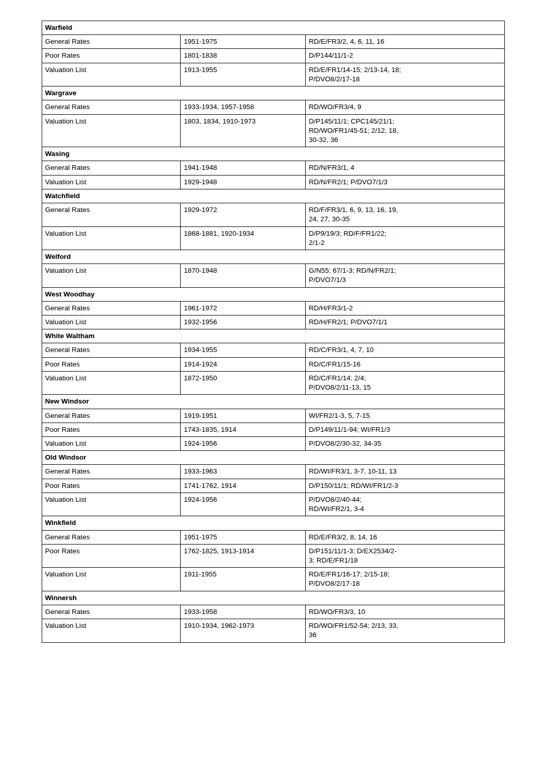| Warfield |
| General Rates | 1951-1975 | RD/E/FR3/2, 4, 6, 11, 16 |
| Poor Rates | 1801-1838 | D/P144/11/1-2 |
| Valuation List | 1913-1955 | RD/E/FR1/14-15; 2/13-14, 18; P/DVO8/2/17-18 |
| Wargrave |
| General Rates | 1933-1934, 1957-1958 | RD/WO/FR3/4, 9 |
| Valuation List | 1803, 1834, 1910-1973 | D/P145/11/1; CPC145/21/1; RD/WO/FR1/45-51; 2/12, 18, 30-32, 36 |
| Wasing |
| General Rates | 1941-1948 | RD/N/FR3/1, 4 |
| Valuation List | 1929-1948 | RD/N/FR2/1; P/DVO7/1/3 |
| Watchfield |
| General Rates | 1929-1972 | RD/F/FR3/1, 6, 9, 13, 16, 19, 24, 27, 30-35 |
| Valuation List | 1868-1881, 1920-1934 | D/P9/19/3; RD/F/FR1/22; 2/1-2 |
| Welford |
| Valuation List | 1870-1948 | G/N55; 67/1-3; RD/N/FR2/1; P/DVO7/1/3 |
| West Woodhay |
| General Rates | 1961-1972 | RD/H/FR3/1-2 |
| Valuation List | 1932-1956 | RD/H/FR2/1; P/DVO7/1/1 |
| White Waltham |
| General Rates | 1934-1955 | RD/C/FR3/1, 4, 7, 10 |
| Poor Rates | 1914-1924 | RD/C/FR1/15-16 |
| Valuation List | 1872-1950 | RD/C/FR1/14; 2/4; P/DVO8/2/11-13, 15 |
| New Windsor |
| General Rates | 1919-1951 | WI/FR2/1-3, 5, 7-15 |
| Poor Rates | 1743-1835, 1914 | D/P149/11/1-94; WI/FR1/3 |
| Valuation List | 1924-1956 | P/DVO8/2/30-32, 34-35 |
| Old Windsor |
| General Rates | 1933-1963 | RD/WI/FR3/1, 3-7, 10-11, 13 |
| Poor Rates | 1741-1762, 1914 | D/P150/11/1; RD/WI/FR1/2-3 |
| Valuation List | 1924-1956 | P/DVO8/2/40-44; RD/WI/FR2/1, 3-4 |
| Winkfield |
| General Rates | 1951-1975 | RD/E/FR3/2, 8, 14, 16 |
| Poor Rates | 1762-1825, 1913-1914 | D/P151/11/1-3; D/EX2534/2- 3; RD/E/FR1/18 |
| Valuation List | 1911-1955 | RD/E/FR1/16-17; 2/15-18; P/DVO8/2/17-18 |
| Winnersh |
| General Rates | 1933-1958 | RD/WO/FR3/3, 10 |
| Valuation List | 1910-1934, 1962-1973 | RD/WO/FR1/52-54; 2/13, 33, 36 |